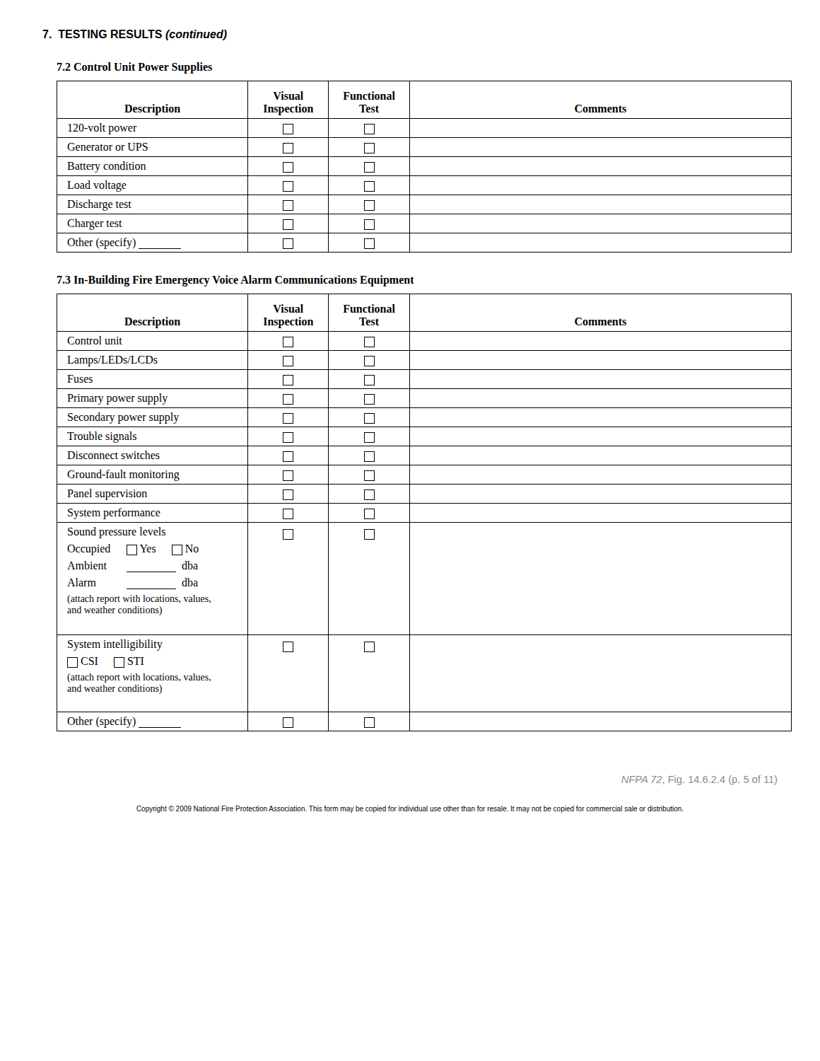7. TESTING RESULTS (continued)
7.2 Control Unit Power Supplies
| Description | Visual Inspection | Functional Test | Comments |
| --- | --- | --- | --- |
| 120-volt power | | | |
| Generator or UPS | | | |
| Battery condition | | | |
| Load voltage | | | |
| Discharge test | | | |
| Charger test | | | |
| Other (specify) | | | |
7.3 In-Building Fire Emergency Voice Alarm Communications Equipment
| Description | Visual Inspection | Functional Test | Comments |
| --- | --- | --- | --- |
| Control unit | | | |
| Lamps/LEDs/LCDs | | | |
| Fuses | | | |
| Primary power supply | | | |
| Secondary power supply | | | |
| Trouble signals | | | |
| Disconnect switches | | | |
| Ground-fault monitoring | | | |
| Panel supervision | | | |
| System performance | | | |
| Sound pressure levels Occupied Yes No Ambient dba Alarm dba (attach report with locations, values, and weather conditions) | | | |
| System intelligibility CSI STI (attach report with locations, values, and weather conditions) | | | |
| Other (specify) | | | |
NFPA 72, Fig. 14.6.2.4 (p. 5 of 11)
Copyright © 2009 National Fire Protection Association. This form may be copied for individual use other than for resale. It may not be copied for commercial sale or distribution.